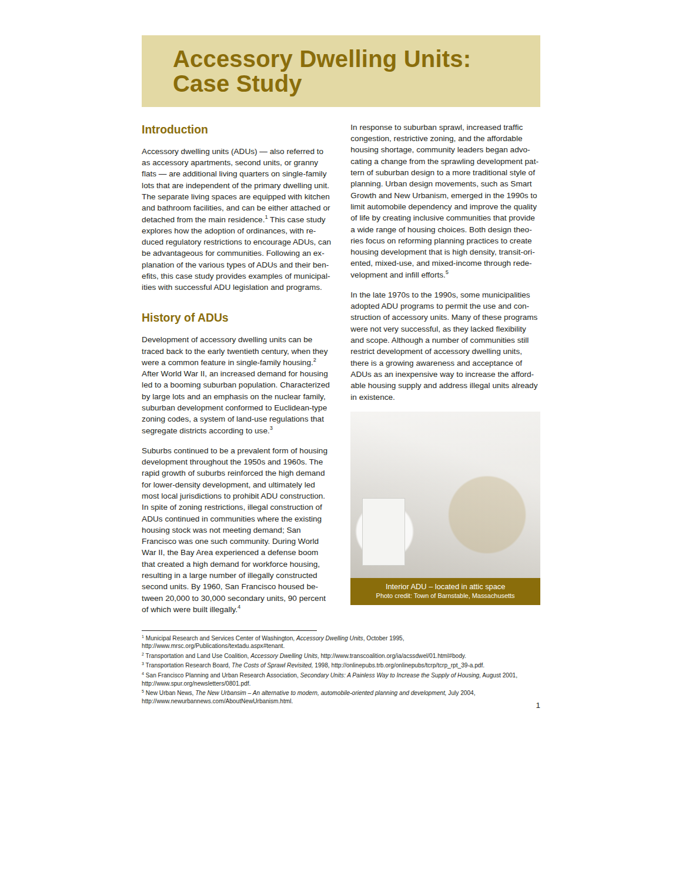Accessory Dwelling Units: Case Study
Introduction
Accessory dwelling units (ADUs) — also referred to as accessory apartments, second units, or granny flats — are additional living quarters on single-family lots that are independent of the primary dwelling unit. The separate living spaces are equipped with kitchen and bathroom facilities, and can be either attached or detached from the main residence.1 This case study explores how the adoption of ordinances, with reduced regulatory restrictions to encourage ADUs, can be advantageous for communities. Following an explanation of the various types of ADUs and their benefits, this case study provides examples of municipalities with successful ADU legislation and programs.
History of ADUs
Development of accessory dwelling units can be traced back to the early twentieth century, when they were a common feature in single-family housing.2 After World War II, an increased demand for housing led to a booming suburban population. Characterized by large lots and an emphasis on the nuclear family, suburban development conformed to Euclidean-type zoning codes, a system of land-use regulations that segregate districts according to use.3
Suburbs continued to be a prevalent form of housing development throughout the 1950s and 1960s. The rapid growth of suburbs reinforced the high demand for lower-density development, and ultimately led most local jurisdictions to prohibit ADU construction. In spite of zoning restrictions, illegal construction of ADUs continued in communities where the existing housing stock was not meeting demand; San Francisco was one such community. During World War II, the Bay Area experienced a defense boom that created a high demand for workforce housing, resulting in a large number of illegally constructed second units. By 1960, San Francisco housed between 20,000 to 30,000 secondary units, 90 percent of which were built illegally.4
In response to suburban sprawl, increased traffic congestion, restrictive zoning, and the affordable housing shortage, community leaders began advocating a change from the sprawling development pattern of suburban design to a more traditional style of planning. Urban design movements, such as Smart Growth and New Urbanism, emerged in the 1990s to limit automobile dependency and improve the quality of life by creating inclusive communities that provide a wide range of housing choices. Both design theories focus on reforming planning practices to create housing development that is high density, transit-oriented, mixed-use, and mixed-income through redevelopment and infill efforts.5
In the late 1970s to the 1990s, some municipalities adopted ADU programs to permit the use and construction of accessory units. Many of these programs were not very successful, as they lacked flexibility and scope. Although a number of communities still restrict development of accessory dwelling units, there is a growing awareness and acceptance of ADUs as an inexpensive way to increase the affordable housing supply and address illegal units already in existence.
Interior ADU – located in attic space Photo credit: Town of Barnstable, Massachusetts
1 Municipal Research and Services Center of Washington, Accessory Dwelling Units, October 1995, http://www.mrsc.org/Publications/textadu.aspx#tenant.
2 Transportation and Land Use Coalition, Accessory Dwelling Units, http://www.transcoalition.org/ia/acssdwel/01.html#body.
3 Transportation Research Board, The Costs of Sprawl Revisited, 1998, http://onlinepubs.trb.org/onlinepubs/tcrp/tcrp_rpt_39-a.pdf.
4 San Francisco Planning and Urban Research Association, Secondary Units: A Painless Way to Increase the Supply of Housing, August 2001, http://www.spur.org/newsletters/0801.pdf.
5 New Urban News, The New Urbansim – An alternative to modern, automobile-oriented planning and development, July 2004, http://www.newurbannews.com/AboutNewUrbanism.html.
1